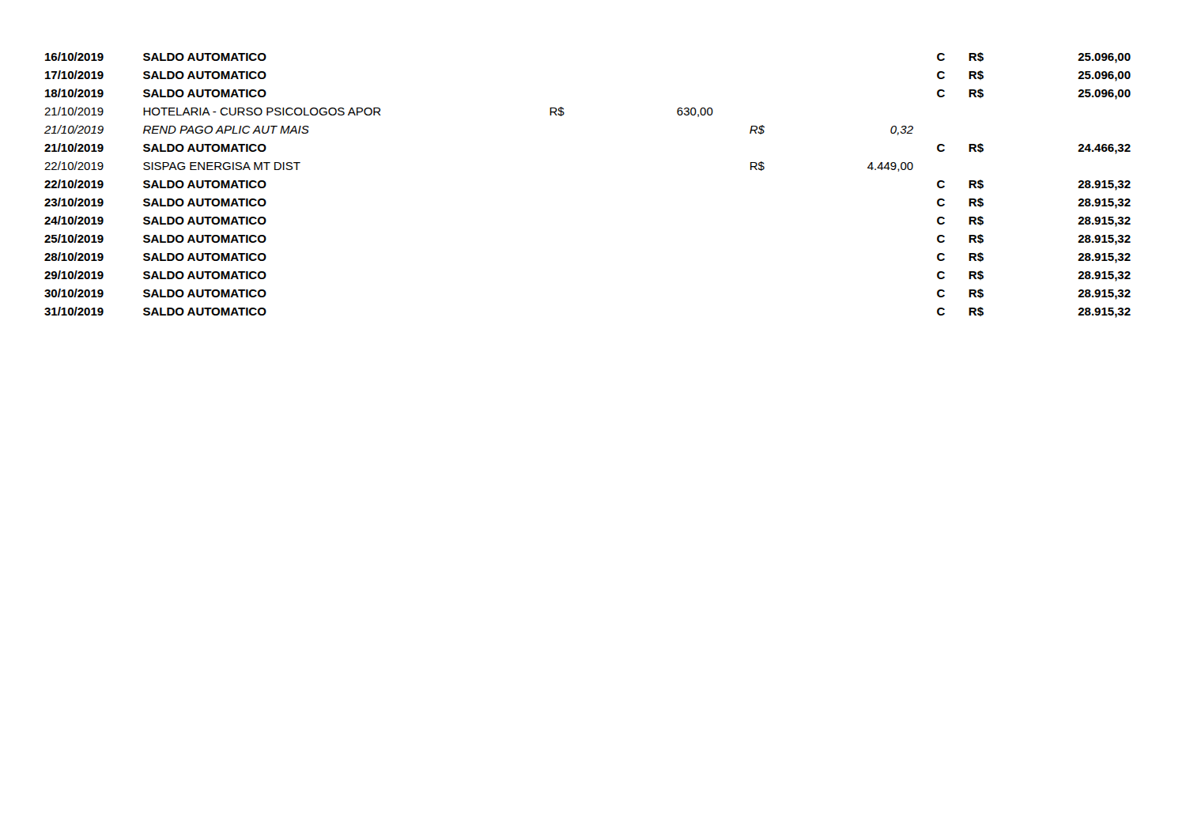| 16/10/2019 | SALDO AUTOMATICO | | | | | C | R$ | 25.096,00 |
| 17/10/2019 | SALDO AUTOMATICO | | | | | C | R$ | 25.096,00 |
| 18/10/2019 | SALDO AUTOMATICO | | | | | C | R$ | 25.096,00 |
| 21/10/2019 | HOTELARIA - CURSO PSICOLOGOS APOR | R$ | 630,00 | | | | | |
| 21/10/2019 | REND PAGO APLIC AUT MAIS | | | R$ | 0,32 | | | |
| 21/10/2019 | SALDO AUTOMATICO | | | | | C | R$ | 24.466,32 |
| 22/10/2019 | SISPAG ENERGISA MT DIST | | | R$ | 4.449,00 | | | |
| 22/10/2019 | SALDO AUTOMATICO | | | | | C | R$ | 28.915,32 |
| 23/10/2019 | SALDO AUTOMATICO | | | | | C | R$ | 28.915,32 |
| 24/10/2019 | SALDO AUTOMATICO | | | | | C | R$ | 28.915,32 |
| 25/10/2019 | SALDO AUTOMATICO | | | | | C | R$ | 28.915,32 |
| 28/10/2019 | SALDO AUTOMATICO | | | | | C | R$ | 28.915,32 |
| 29/10/2019 | SALDO AUTOMATICO | | | | | C | R$ | 28.915,32 |
| 30/10/2019 | SALDO AUTOMATICO | | | | | C | R$ | 28.915,32 |
| 31/10/2019 | SALDO AUTOMATICO | | | | | C | R$ | 28.915,32 |